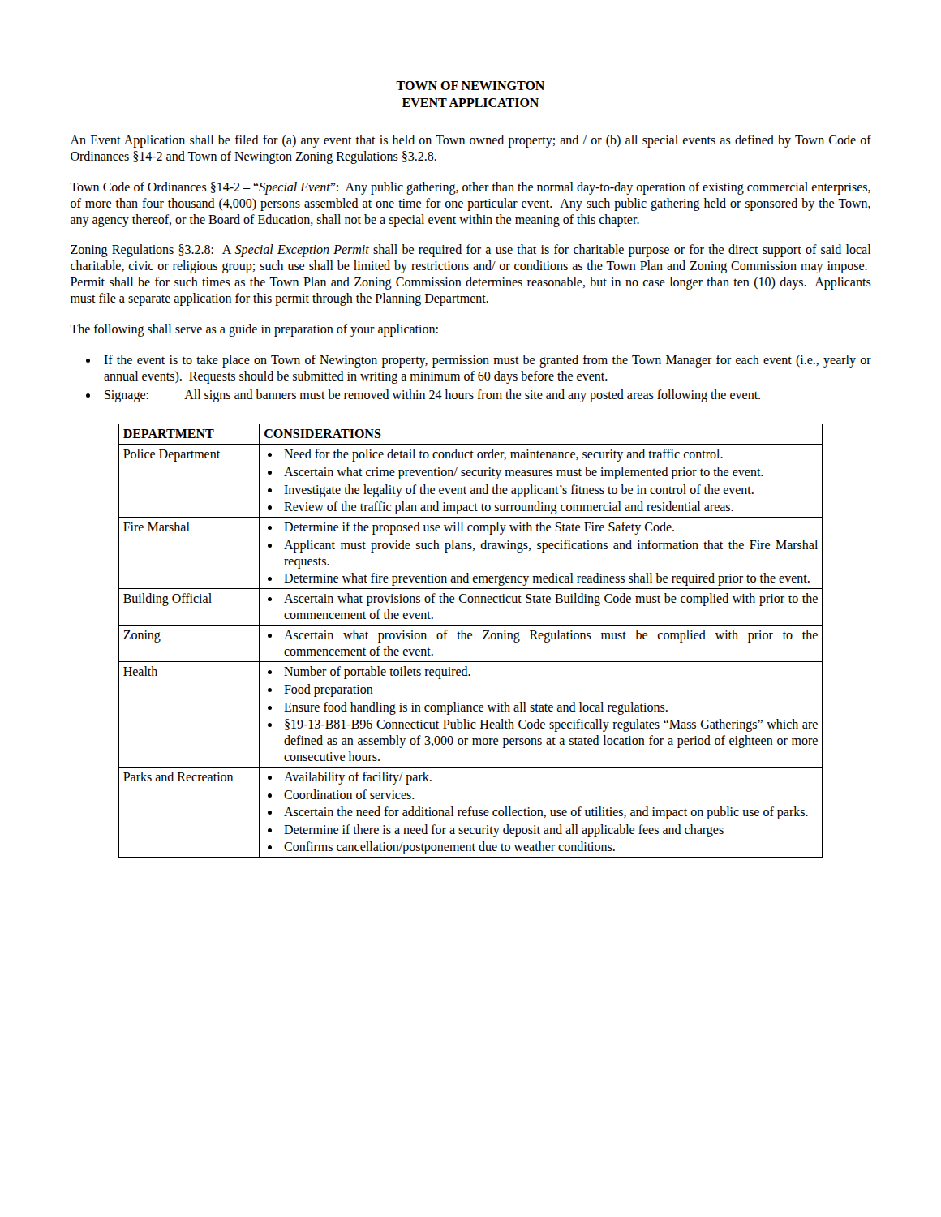TOWN OF NEWINGTON
EVENT APPLICATION
An Event Application shall be filed for (a) any event that is held on Town owned property; and / or (b) all special events as defined by Town Code of Ordinances §14-2 and Town of Newington Zoning Regulations §3.2.8.
Town Code of Ordinances §14-2 – “Special Event”: Any public gathering, other than the normal day-to-day operation of existing commercial enterprises, of more than four thousand (4,000) persons assembled at one time for one particular event. Any such public gathering held or sponsored by the Town, any agency thereof, or the Board of Education, shall not be a special event within the meaning of this chapter.
Zoning Regulations §3.2.8: A Special Exception Permit shall be required for a use that is for charitable purpose or for the direct support of said local charitable, civic or religious group; such use shall be limited by restrictions and/ or conditions as the Town Plan and Zoning Commission may impose. Permit shall be for such times as the Town Plan and Zoning Commission determines reasonable, but in no case longer than ten (10) days. Applicants must file a separate application for this permit through the Planning Department.
The following shall serve as a guide in preparation of your application:
If the event is to take place on Town of Newington property, permission must be granted from the Town Manager for each event (i.e., yearly or annual events). Requests should be submitted in writing a minimum of 60 days before the event.
Signage: All signs and banners must be removed within 24 hours from the site and any posted areas following the event.
| DEPARTMENT | CONSIDERATIONS |
| --- | --- |
| Police Department | Need for the police detail to conduct order, maintenance, security and traffic control. Ascertain what crime prevention/ security measures must be implemented prior to the event. Investigate the legality of the event and the applicant’s fitness to be in control of the event. Review of the traffic plan and impact to surrounding commercial and residential areas. |
| Fire Marshal | Determine if the proposed use will comply with the State Fire Safety Code. Applicant must provide such plans, drawings, specifications and information that the Fire Marshal requests. Determine what fire prevention and emergency medical readiness shall be required prior to the event. |
| Building Official | Ascertain what provisions of the Connecticut State Building Code must be complied with prior to the commencement of the event. |
| Zoning | Ascertain what provision of the Zoning Regulations must be complied with prior to the commencement of the event. |
| Health | Number of portable toilets required. Food preparation Ensure food handling is in compliance with all state and local regulations. §19-13-B81-B96 Connecticut Public Health Code specifically regulates “Mass Gatherings” which are defined as an assembly of 3,000 or more persons at a stated location for a period of eighteen or more consecutive hours. |
| Parks and Recreation | Availability of facility/ park. Coordination of services. Ascertain the need for additional refuse collection, use of utilities, and impact on public use of parks. Determine if there is a need for a security deposit and all applicable fees and charges Confirms cancellation/postponement due to weather conditions. |